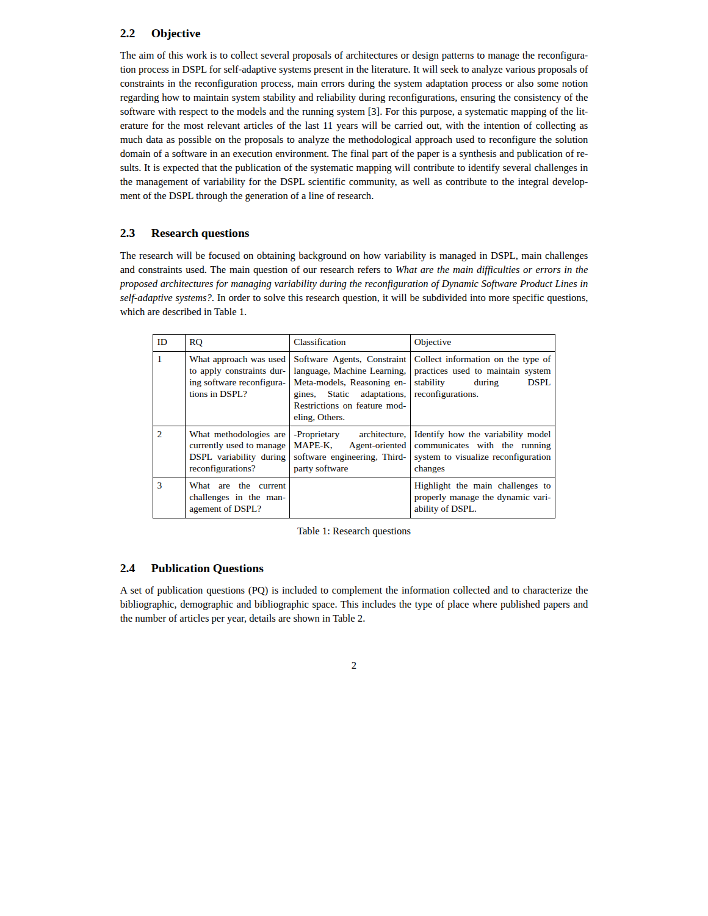2.2 Objective
The aim of this work is to collect several proposals of architectures or design patterns to manage the reconfiguration process in DSPL for self-adaptive systems present in the literature. It will seek to analyze various proposals of constraints in the reconfiguration process, main errors during the system adaptation process or also some notion regarding how to maintain system stability and reliability during reconfigurations, ensuring the consistency of the software with respect to the models and the running system [3]. For this purpose, a systematic mapping of the literature for the most relevant articles of the last 11 years will be carried out, with the intention of collecting as much data as possible on the proposals to analyze the methodological approach used to reconfigure the solution domain of a software in an execution environment. The final part of the paper is a synthesis and publication of results. It is expected that the publication of the systematic mapping will contribute to identify several challenges in the management of variability for the DSPL scientific community, as well as contribute to the integral development of the DSPL through the generation of a line of research.
2.3 Research questions
The research will be focused on obtaining background on how variability is managed in DSPL, main challenges and constraints used. The main question of our research refers to What are the main difficulties or errors in the proposed architectures for managing variability during the reconfiguration of Dynamic Software Product Lines in self-adaptive systems?. In order to solve this research question, it will be subdivided into more specific questions, which are described in Table 1.
| ID | RQ | Classification | Objective |
| --- | --- | --- | --- |
| 1 | What approach was used to apply constraints during software reconfigurations in DSPL? | Software Agents, Constraint language, Machine Learning, Meta-models, Reasoning engines, Static adaptations, Restrictions on feature modeling, Others. | Collect information on the type of practices used to maintain system stability during DSPL reconfigurations. |
| 2 | What methodologies are currently used to manage DSPL variability during reconfigurations? | -Proprietary architecture, MAPE-K, Agent-oriented software engineering, Third-party software | Identify how the variability model communicates with the running system to visualize reconfiguration changes |
| 3 | What are the current challenges in the management of DSPL? | | Highlight the main challenges to properly manage the dynamic variability of DSPL. |
Table 1: Research questions
2.4 Publication Questions
A set of publication questions (PQ) is included to complement the information collected and to characterize the bibliographic, demographic and bibliographic space. This includes the type of place where published papers and the number of articles per year, details are shown in Table 2.
2